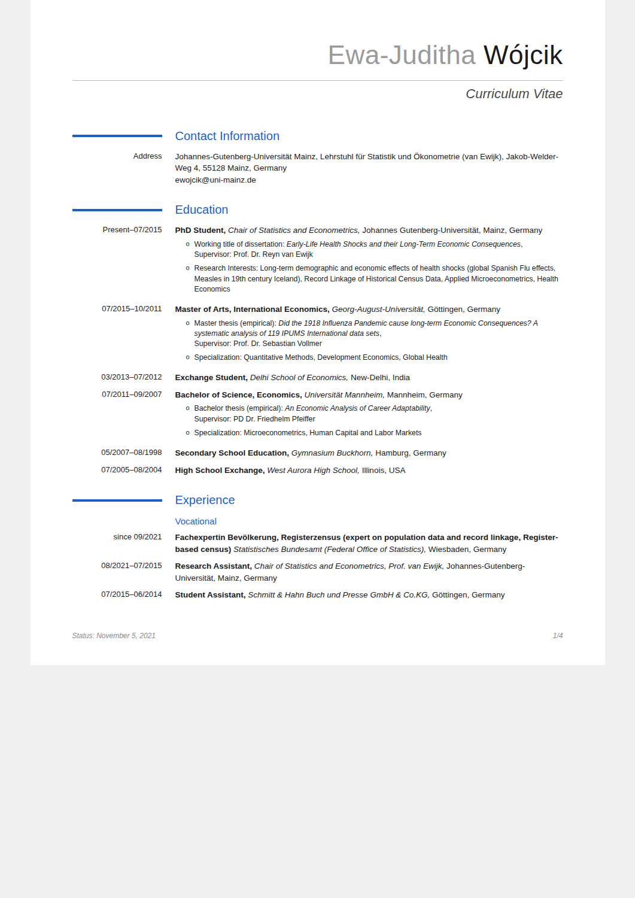Ewa-Juditha Wójcik
Curriculum Vitae
Contact Information
Address
Johannes-Gutenberg-Universität Mainz, Lehrstuhl für Statistik und Ökonometrie (van Ewijk), Jakob-Welder-Weg 4, 55128 Mainz, Germany
ewojcik@uni-mainz.de
Education
Present–07/2015
PhD Student, Chair of Statistics and Econometrics, Johannes Gutenberg-Universität, Mainz, Germany
Working title of dissertation: Early-Life Health Shocks and their Long-Term Economic Consequences,
Supervisor: Prof. Dr. Reyn van Ewijk
Research Interests: Long-term demographic and economic effects of health shocks (global Spanish Flu effects, Measles in 19th century Iceland), Record Linkage of Historical Census Data, Applied Microeconometrics, Health Economics
07/2015–10/2011
Master of Arts, International Economics, Georg-August-Universität, Göttingen, Germany
Master thesis (empirical): Did the 1918 Influenza Pandemic cause long-term Economic Consequences? A systematic analysis of 119 IPUMS International data sets,
Supervisor: Prof. Dr. Sebastian Vollmer
Specialization: Quantitative Methods, Development Economics, Global Health
03/2013–07/2012
Exchange Student, Delhi School of Economics, New-Delhi, India
07/2011–09/2007
Bachelor of Science, Economics, Universität Mannheim, Mannheim, Germany
Bachelor thesis (empirical): An Economic Analysis of Career Adaptability,
Supervisor: PD Dr. Friedhelm Pfeiffer
Specialization: Microeconometrics, Human Capital and Labor Markets
05/2007–08/1998
Secondary School Education, Gymnasium Buckhorn, Hamburg, Germany
07/2005–08/2004
High School Exchange, West Aurora High School, Illinois, USA
Experience
Vocational
since 09/2021
Fachexpertin Bevölkerung, Registerzensus (expert on population data and record linkage, Register-based census) Statistisches Bundesamt (Federal Office of Statistics), Wiesbaden, Germany
08/2021–07/2015
Research Assistant, Chair of Statistics and Econometrics, Prof. van Ewijk, Johannes-Gutenberg-Universität, Mainz, Germany
07/2015–06/2014
Student Assistant, Schmitt & Hahn Buch und Presse GmbH & Co.KG, Göttingen, Germany
Status: November 5, 2021
1/4